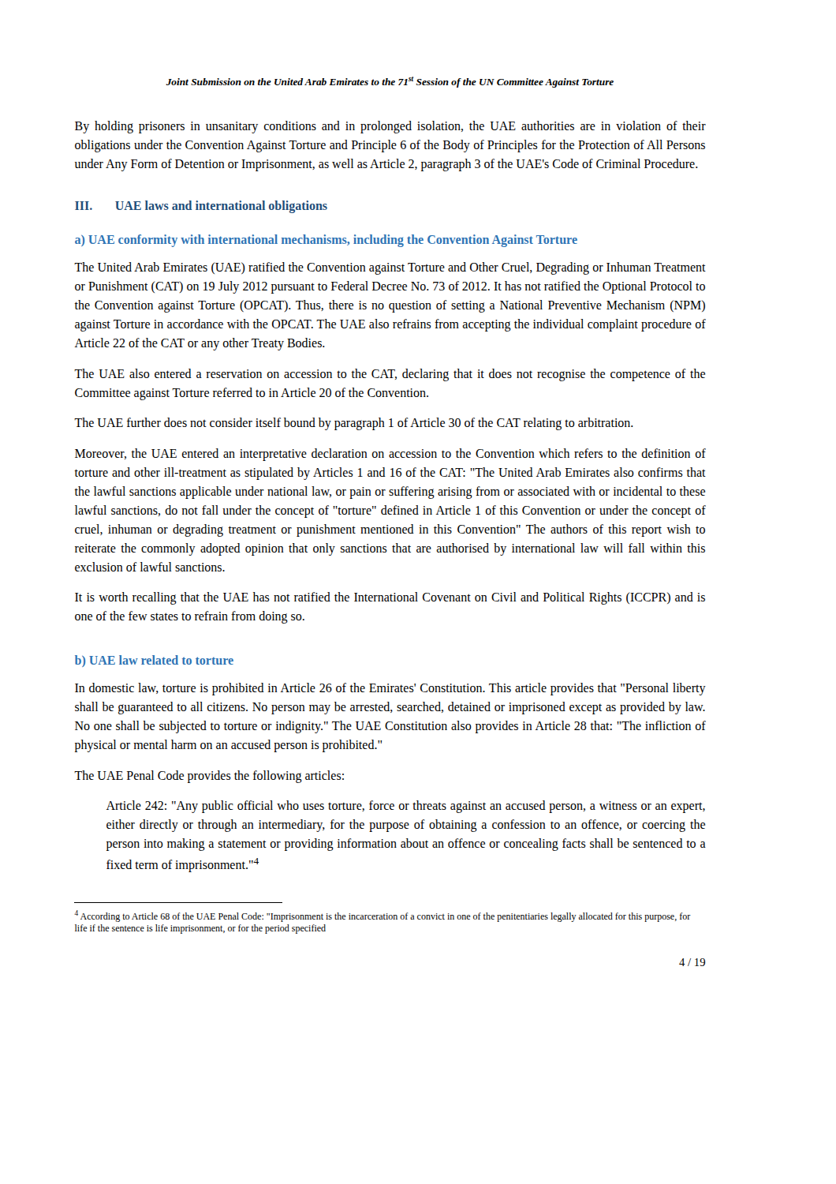Joint Submission on the United Arab Emirates to the 71st Session of the UN Committee Against Torture
By holding prisoners in unsanitary conditions and in prolonged isolation, the UAE authorities are in violation of their obligations under the Convention Against Torture and Principle 6 of the Body of Principles for the Protection of All Persons under Any Form of Detention or Imprisonment, as well as Article 2, paragraph 3 of the UAE's Code of Criminal Procedure.
III. UAE laws and international obligations
a) UAE conformity with international mechanisms, including the Convention Against Torture
The United Arab Emirates (UAE) ratified the Convention against Torture and Other Cruel, Degrading or Inhuman Treatment or Punishment (CAT) on 19 July 2012 pursuant to Federal Decree No. 73 of 2012. It has not ratified the Optional Protocol to the Convention against Torture (OPCAT). Thus, there is no question of setting a National Preventive Mechanism (NPM) against Torture in accordance with the OPCAT. The UAE also refrains from accepting the individual complaint procedure of Article 22 of the CAT or any other Treaty Bodies.
The UAE also entered a reservation on accession to the CAT, declaring that it does not recognise the competence of the Committee against Torture referred to in Article 20 of the Convention.
The UAE further does not consider itself bound by paragraph 1 of Article 30 of the CAT relating to arbitration.
Moreover, the UAE entered an interpretative declaration on accession to the Convention which refers to the definition of torture and other ill-treatment as stipulated by Articles 1 and 16 of the CAT: "The United Arab Emirates also confirms that the lawful sanctions applicable under national law, or pain or suffering arising from or associated with or incidental to these lawful sanctions, do not fall under the concept of "torture" defined in Article 1 of this Convention or under the concept of cruel, inhuman or degrading treatment or punishment mentioned in this Convention" The authors of this report wish to reiterate the commonly adopted opinion that only sanctions that are authorised by international law will fall within this exclusion of lawful sanctions.
It is worth recalling that the UAE has not ratified the International Covenant on Civil and Political Rights (ICCPR) and is one of the few states to refrain from doing so.
b) UAE law related to torture
In domestic law, torture is prohibited in Article 26 of the Emirates' Constitution. This article provides that "Personal liberty shall be guaranteed to all citizens. No person may be arrested, searched, detained or imprisoned except as provided by law. No one shall be subjected to torture or indignity." The UAE Constitution also provides in Article 28 that: "The infliction of physical or mental harm on an accused person is prohibited."
The UAE Penal Code provides the following articles:
Article 242: "Any public official who uses torture, force or threats against an accused person, a witness or an expert, either directly or through an intermediary, for the purpose of obtaining a confession to an offence, or coercing the person into making a statement or providing information about an offence or concealing facts shall be sentenced to a fixed term of imprisonment."4
4 According to Article 68 of the UAE Penal Code: "Imprisonment is the incarceration of a convict in one of the penitentiaries legally allocated for this purpose, for life if the sentence is life imprisonment, or for the period specified
4 / 19